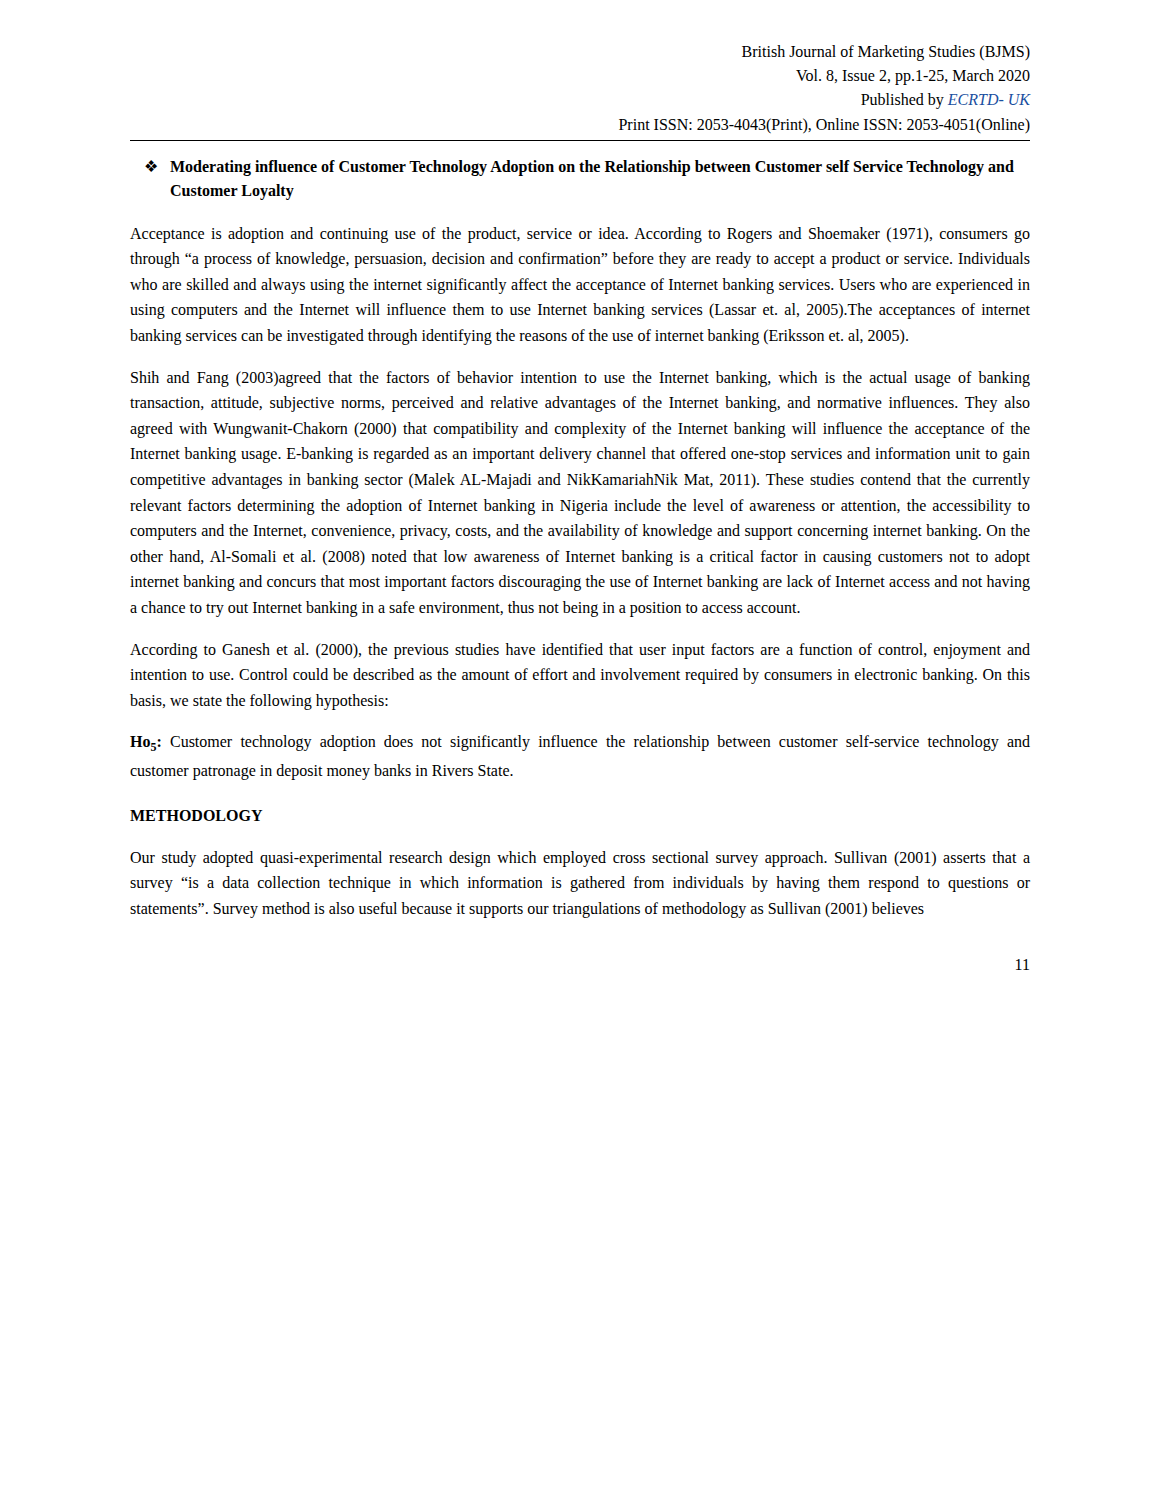British Journal of Marketing Studies (BJMS) Vol. 8, Issue 2, pp.1-25, March 2020 Published by ECRTD- UK
Print ISSN: 2053-4043(Print), Online ISSN: 2053-4051(Online)
Moderating influence of Customer Technology Adoption on the Relationship between Customer self Service Technology and Customer Loyalty
Acceptance is adoption and continuing use of the product, service or idea. According to Rogers and Shoemaker (1971), consumers go through “a process of knowledge, persuasion, decision and confirmation” before they are ready to accept a product or service. Individuals who are skilled and always using the internet significantly affect the acceptance of Internet banking services. Users who are experienced in using computers and the Internet will influence them to use Internet banking services (Lassar et. al, 2005).The acceptances of internet banking services can be investigated through identifying the reasons of the use of internet banking (Eriksson et. al, 2005).
Shih and Fang (2003)agreed that the factors of behavior intention to use the Internet banking, which is the actual usage of banking transaction, attitude, subjective norms, perceived and relative advantages of the Internet banking, and normative influences. They also agreed with Wungwanit-Chakorn (2000) that compatibility and complexity of the Internet banking will influence the acceptance of the Internet banking usage. E-banking is regarded as an important delivery channel that offered one-stop services and information unit to gain competitive advantages in banking sector (Malek AL-Majadi and NikKamariahNik Mat, 2011). These studies contend that the currently relevant factors determining the adoption of Internet banking in Nigeria include the level of awareness or attention, the accessibility to computers and the Internet, convenience, privacy, costs, and the availability of knowledge and support concerning internet banking. On the other hand, Al-Somali et al. (2008) noted that low awareness of Internet banking is a critical factor in causing customers not to adopt internet banking and concurs that most important factors discouraging the use of Internet banking are lack of Internet access and not having a chance to try out Internet banking in a safe environment, thus not being in a position to access account.
According to Ganesh et al. (2000), the previous studies have identified that user input factors are a function of control, enjoyment and intention to use. Control could be described as the amount of effort and involvement required by consumers in electronic banking. On this basis, we state the following hypothesis:
Ho5: Customer technology adoption does not significantly influence the relationship between customer self-service technology and customer patronage in deposit money banks in Rivers State.
Methodology
Our study adopted quasi-experimental research design which employed cross sectional survey approach. Sullivan (2001) asserts that a survey “is a data collection technique in which information is gathered from individuals by having them respond to questions or statements”. Survey method is also useful because it supports our triangulations of methodology as Sullivan (2001) believes
11